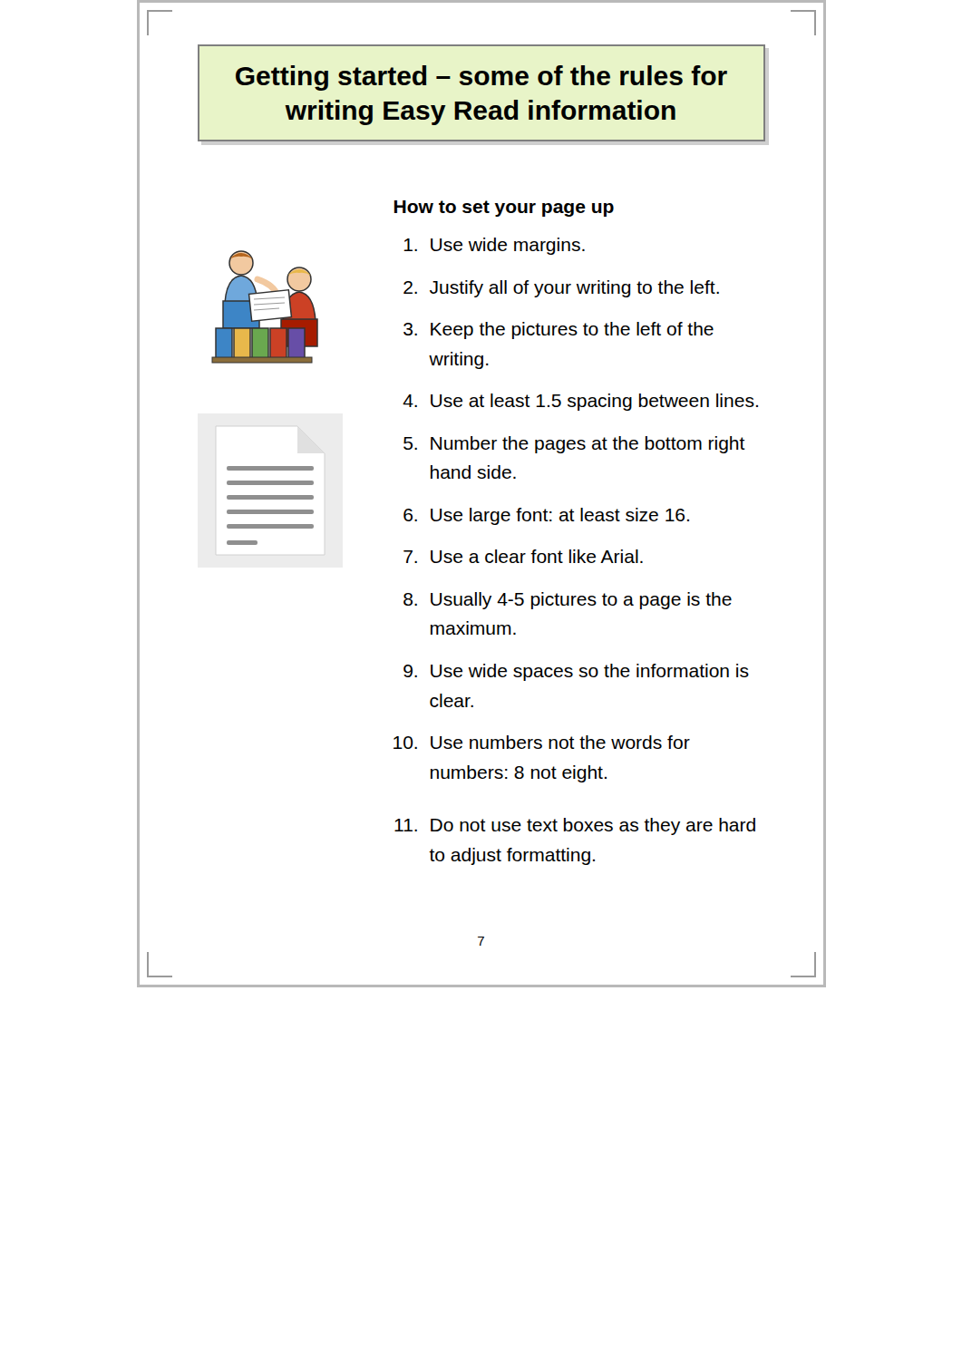Getting started – some of the rules for writing Easy Read information
How to set your page up
Use wide margins.
Justify all of your writing to the left.
Keep the pictures to the left of the writing.
Use at least 1.5 spacing between lines.
Number the pages at the bottom right hand side.
Use large font: at least size 16.
Use a clear font like Arial.
Usually 4-5 pictures to a page is the maximum.
Use wide spaces so the information is clear.
Use numbers not the words for numbers: 8 not eight.
Do not use text boxes as they are hard to adjust formatting.
7